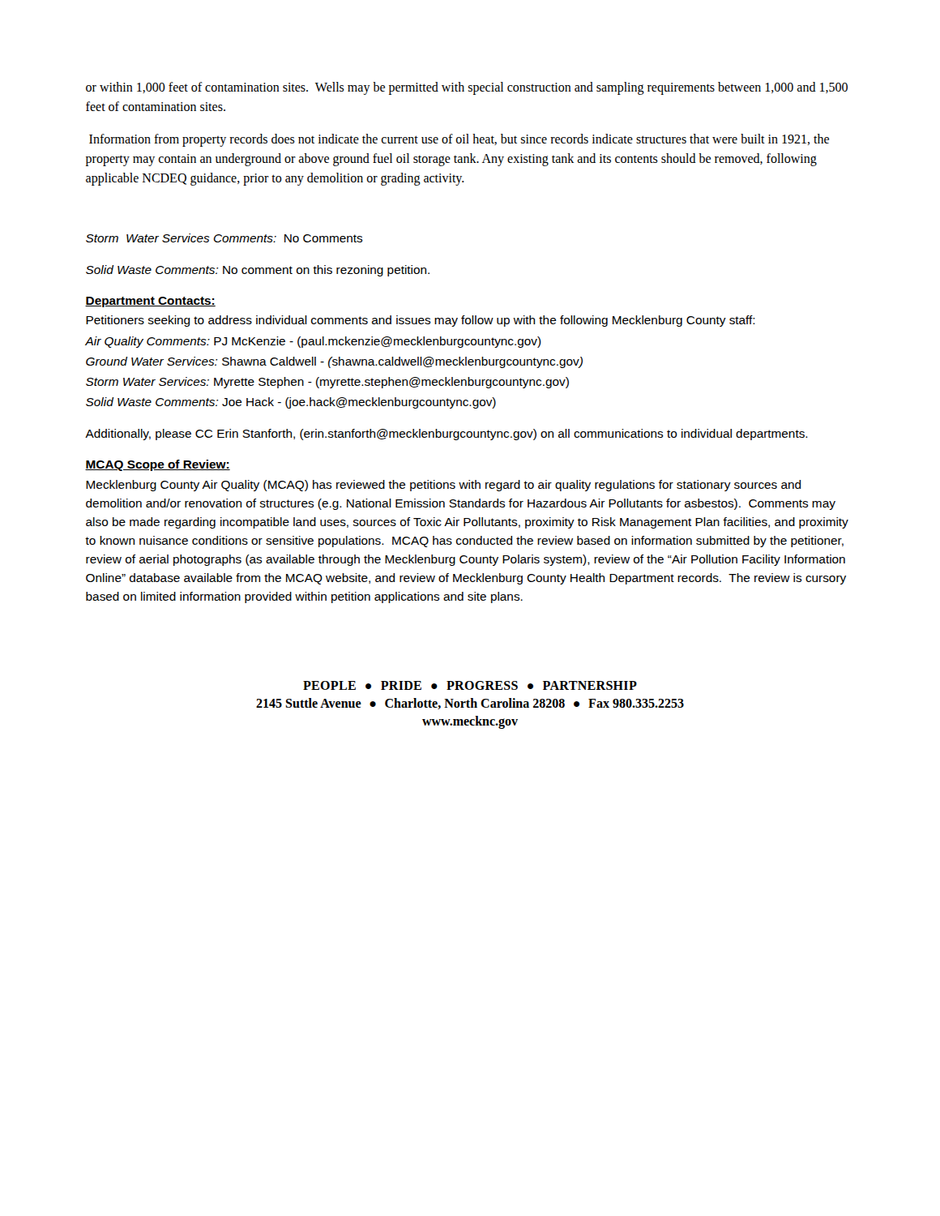or within 1,000 feet of contamination sites. Wells may be permitted with special construction and sampling requirements between 1,000 and 1,500 feet of contamination sites.
Information from property records does not indicate the current use of oil heat, but since records indicate structures that were built in 1921, the property may contain an underground or above ground fuel oil storage tank. Any existing tank and its contents should be removed, following applicable NCDEQ guidance, prior to any demolition or grading activity.
Storm Water Services Comments: No Comments
Solid Waste Comments: No comment on this rezoning petition.
Department Contacts:
Petitioners seeking to address individual comments and issues may follow up with the following Mecklenburg County staff:
Air Quality Comments: PJ McKenzie - (paul.mckenzie@mecklenburgcountync.gov)
Ground Water Services: Shawna Caldwell - (shawna.caldwell@mecklenburgcountync.gov)
Storm Water Services: Myrette Stephen - (myrette.stephen@mecklenburgcountync.gov)
Solid Waste Comments: Joe Hack - (joe.hack@mecklenburgcountync.gov)
Additionally, please CC Erin Stanforth, (erin.stanforth@mecklenburgcountync.gov) on all communications to individual departments.
MCAQ Scope of Review:
Mecklenburg County Air Quality (MCAQ) has reviewed the petitions with regard to air quality regulations for stationary sources and demolition and/or renovation of structures (e.g. National Emission Standards for Hazardous Air Pollutants for asbestos). Comments may also be made regarding incompatible land uses, sources of Toxic Air Pollutants, proximity to Risk Management Plan facilities, and proximity to known nuisance conditions or sensitive populations. MCAQ has conducted the review based on information submitted by the petitioner, review of aerial photographs (as available through the Mecklenburg County Polaris system), review of the “Air Pollution Facility Information Online” database available from the MCAQ website, and review of Mecklenburg County Health Department records. The review is cursory based on limited information provided within petition applications and site plans.
PEOPLE ● PRIDE ● PROGRESS ● PARTNERSHIP
2145 Suttle Avenue ● Charlotte, North Carolina 28208 ● Fax 980.335.2253
www.mecknc.gov